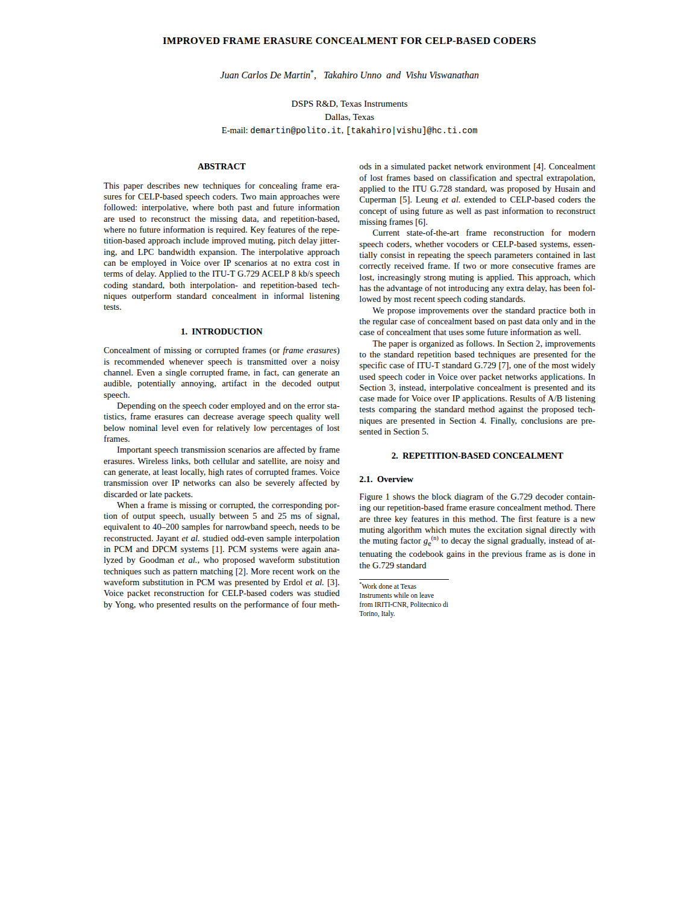Improved Frame Erasure Concealment for CELP-Based Coders
Juan Carlos De Martin*, Takahiro Unno and Vishu Viswanathan
DSPS R&D, Texas Instruments
Dallas, Texas
E-mail: demartin@polito.it, [takahiro|vishu]@hc.ti.com
Abstract
This paper describes new techniques for concealing frame erasures for CELP-based speech coders. Two main approaches were followed: interpolative, where both past and future information are used to reconstruct the missing data, and repetition-based, where no future information is required. Key features of the repetition-based approach include improved muting, pitch delay jittering, and LPC bandwidth expansion. The interpolative approach can be employed in Voice over IP scenarios at no extra cost in terms of delay. Applied to the ITU-T G.729 ACELP 8 kb/s speech coding standard, both interpolation- and repetition-based techniques outperform standard concealment in informal listening tests.
1. Introduction
Concealment of missing or corrupted frames (or frame erasures) is recommended whenever speech is transmitted over a noisy channel. Even a single corrupted frame, in fact, can generate an audible, potentially annoying, artifact in the decoded output speech.
Depending on the speech coder employed and on the error statistics, frame erasures can decrease average speech quality well below nominal level even for relatively low percentages of lost frames.
Important speech transmission scenarios are affected by frame erasures. Wireless links, both cellular and satellite, are noisy and can generate, at least locally, high rates of corrupted frames. Voice transmission over IP networks can also be severely affected by discarded or late packets.
When a frame is missing or corrupted, the corresponding portion of output speech, usually between 5 and 25 ms of signal, equivalent to 40–200 samples for narrowband speech, needs to be reconstructed. Jayant et al. studied odd-even sample interpolation in PCM and DPCM systems [1]. PCM systems were again analyzed by Goodman et al., who proposed waveform substitution techniques such as pattern matching [2]. More recent work on the waveform substitution in PCM was presented by Erdol et al. [3]. Voice packet reconstruction for CELP-based coders was studied by Yong, who presented results on the performance of four methods in a simulated packet network environment [4]. Concealment of lost frames based on classification and spectral extrapolation, applied to the ITU G.728 standard, was proposed by Husain and Cuperman [5]. Leung et al. extended to CELP-based coders the concept of using future as well as past information to reconstruct missing frames [6].
Current state-of-the-art frame reconstruction for modern speech coders, whether vocoders or CELP-based systems, essentially consist in repeating the speech parameters contained in last correctly received frame. If two or more consecutive frames are lost, increasingly strong muting is applied. This approach, which has the advantage of not introducing any extra delay, has been followed by most recent speech coding standards.
We propose improvements over the standard practice both in the regular case of concealment based on past data only and in the case of concealment that uses some future information as well.
The paper is organized as follows. In Section 2, improvements to the standard repetition based techniques are presented for the specific case of ITU-T standard G.729 [7], one of the most widely used speech coder in Voice over packet networks applications. In Section 3, instead, interpolative concealment is presented and its case made for Voice over IP applications. Results of A/B listening tests comparing the standard method against the proposed techniques are presented in Section 4. Finally, conclusions are presented in Section 5.
2. Repetition-Based Concealment
2.1. Overview
Figure 1 shows the block diagram of the G.729 decoder containing our repetition-based frame erasure concealment method. There are three key features in this method. The first feature is a new muting algorithm which mutes the excitation signal directly with the muting factor ge(n) to decay the signal gradually, instead of attenuating the codebook gains in the previous frame as is done in the G.729 standard
*Work done at Texas Instruments while on leave from IRITI-CNR, Politecnico di Torino, Italy.